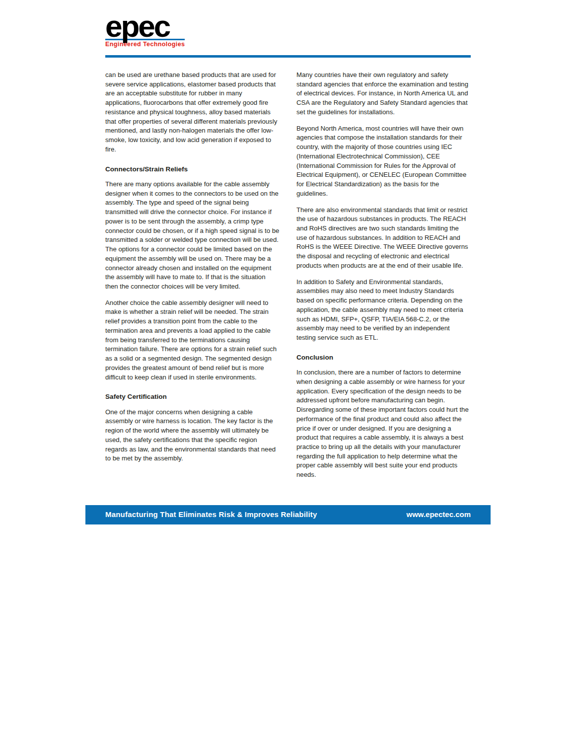epec
Engineered Technologies
can be used are urethane based products that are used for severe service applications, elastomer based products that are an acceptable substitute for rubber in many applications, fluorocarbons that offer extremely good fire resistance and physical toughness, alloy based materials that offer properties of several different materials previously mentioned, and lastly non-halogen materials the offer low-smoke, low toxicity, and low acid generation if exposed to fire.
Connectors/Strain Reliefs
There are many options available for the cable assembly designer when it comes to the connectors to be used on the assembly. The type and speed of the signal being transmitted will drive the connector choice. For instance if power is to be sent through the assembly, a crimp type connector could be chosen, or if a high speed signal is to be transmitted a solder or welded type connection will be used. The options for a connector could be limited based on the equipment the assembly will be used on. There may be a connector already chosen and installed on the equipment the assembly will have to mate to. If that is the situation then the connector choices will be very limited.
Another choice the cable assembly designer will need to make is whether a strain relief will be needed. The strain relief provides a transition point from the cable to the termination area and prevents a load applied to the cable from being transferred to the terminations causing termination failure. There are options for a strain relief such as a solid or a segmented design. The segmented design provides the greatest amount of bend relief but is more difficult to keep clean if used in sterile environments.
Safety Certification
One of the major concerns when designing a cable assembly or wire harness is location. The key factor is the region of the world where the assembly will ultimately be used, the safety certifications that the specific region regards as law, and the environmental standards that need to be met by the assembly.
Many countries have their own regulatory and safety standard agencies that enforce the examination and testing of electrical devices. For instance, in North America UL and CSA are the Regulatory and Safety Standard agencies that set the guidelines for installations.
Beyond North America, most countries will have their own agencies that compose the installation standards for their country, with the majority of those countries using IEC (International Electrotechnical Commission), CEE (International Commission for Rules for the Approval of Electrical Equipment), or CENELEC (European Committee for Electrical Standardization) as the basis for the guidelines.
There are also environmental standards that limit or restrict the use of hazardous substances in products. The REACH and RoHS directives are two such standards limiting the use of hazardous substances. In addition to REACH and RoHS is the WEEE Directive. The WEEE Directive governs the disposal and recycling of electronic and electrical products when products are at the end of their usable life.
In addition to Safety and Environmental standards, assemblies may also need to meet Industry Standards based on specific performance criteria. Depending on the application, the cable assembly may need to meet criteria such as HDMI, SFP+, QSFP, TIA/EIA 568-C.2, or the assembly may need to be verified by an independent testing service such as ETL.
Conclusion
In conclusion, there are a number of factors to determine when designing a cable assembly or wire harness for your application. Every specification of the design needs to be addressed upfront before manufacturing can begin. Disregarding some of these important factors could hurt the performance of the final product and could also affect the price if over or under designed. If you are designing a product that requires a cable assembly, it is always a best practice to bring up all the details with your manufacturer regarding the full application to help determine what the proper cable assembly will best suite your end products needs.
Manufacturing That Eliminates Risk & Improves Reliability
www.epectec.com